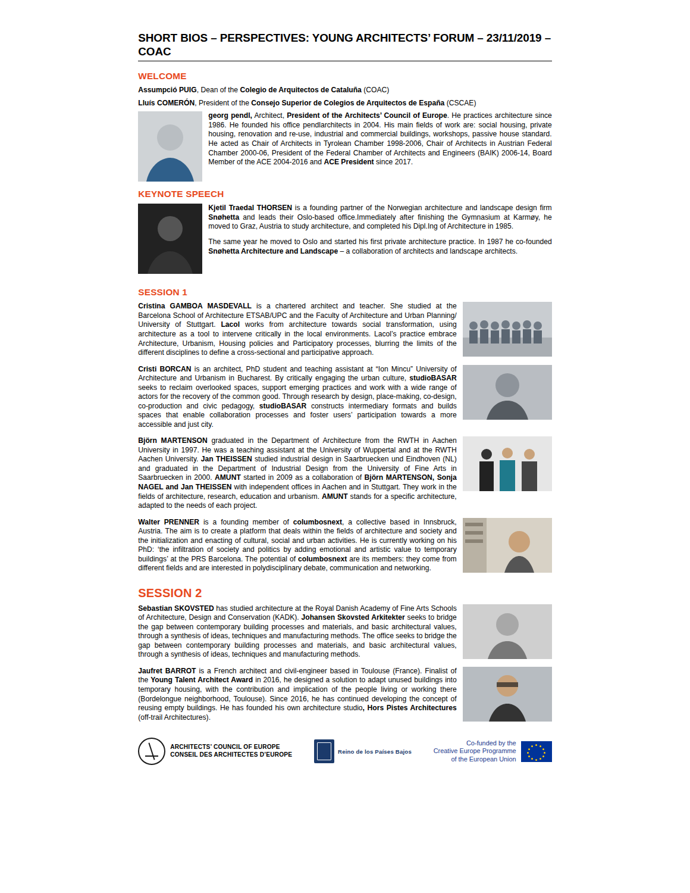SHORT BIOS – PERSPECTIVES: YOUNG ARCHITECTS’ FORUM – 23/11/2019 – COAC
WELCOME
Assumpció PUIG, Dean of the Colegio de Arquitectos de Cataluña (COAC)
Lluís COMERÓN, President of the Consejo Superior de Colegios de Arquitectos de España (CSCAE)
georg pendl, Architect, President of the Architects’ Council of Europe. He practices architecture since 1986. He founded his office pendlarchitects in 2004. His main fields of work are: social housing, private housing, renovation and re-use, industrial and commercial buildings, workshops, passive house standard. He acted as Chair of Architects in Tyrolean Chamber 1998-2006, Chair of Architects in Austrian Federal Chamber 2000-06, President of the Federal Chamber of Architects and Engineers (BAIK) 2006-14, Board Member of the ACE 2004-2016 and ACE President since 2017.
KEYNOTE SPEECH
Kjetil Traedal THORSEN is a founding partner of the Norwegian architecture and landscape design firm Snøhetta and leads their Oslo-based office.Immediately after finishing the Gymnasium at Karmøy, he moved to Graz, Austria to study architecture, and completed his Dipl.Ing of Architecture in 1985.
The same year he moved to Oslo and started his first private architecture practice. In 1987 he co-founded Snøhetta Architecture and Landscape – a collaboration of architects and landscape architects.
SESSION 1
Cristina GAMBOA MASDEVALL is a chartered architect and teacher. She studied at the Barcelona School of Architecture ETSAB/UPC and the Faculty of Architecture and Urban Planning/ University of Stuttgart. Lacol works from architecture towards social transformation, using architecture as a tool to intervene critically in the local environments. Lacol’s practice embrace Architecture, Urbanism, Housing policies and Participatory processes, blurring the limits of the different disciplines to define a cross-sectional and participative approach.
Cristi BORCAN is an architect, PhD student and teaching assistant at “Ion Mincu” University of Architecture and Urbanism in Bucharest. By critically engaging the urban culture, studioBASAR seeks to reclaim overlooked spaces, support emerging practices and work with a wide range of actors for the recovery of the common good. Through research by design, place-making, co-design, co-production and civic pedagogy, studioBASAR constructs intermediary formats and builds spaces that enable collaboration processes and foster users’ participation towards a more accessible and just city.
Björn MARTENSON graduated in the Department of Architecture from the RWTH in Aachen University in 1997. He was a teaching assistant at the University of Wuppertal and at the RWTH Aachen University. Jan THEISSEN studied industrial design in Saarbruecken und Eindhoven (NL) and graduated in the Department of Industrial Design from the University of Fine Arts in Saarbruecken in 2000. AMUNT started in 2009 as a collaboration of Björn MARTENSON, Sonja NAGEL and Jan THEISSEN with independent offices in Aachen and in Stuttgart. They work in the fields of architecture, research, education and urbanism. AMUNT stands for a specific architecture, adapted to the needs of each project.
Walter PRENNER is a founding member of columbosnext, a collective based in Innsbruck, Austria. The aim is to create a platform that deals within the fields of architecture and society and the initialization and enacting of cultural, social and urban activities. He is currently working on his PhD: ‘the infiltration of society and politics by adding emotional and artistic value to temporary buildings’ at the PRS Barcelona. The potential of columbosnext are its members: they come from different fields and are interested in polydisciplinary debate, communication and networking.
SESSION 2
Sebastian SKOVSTED has studied architecture at the Royal Danish Academy of Fine Arts Schools of Architecture, Design and Conservation (KADK). Johansen Skovsted Arkitekter seeks to bridge the gap between contemporary building processes and materials, and basic architectural values, through a synthesis of ideas, techniques and manufacturing methods. The office seeks to bridge the gap between contemporary building processes and materials, and basic architectural values, through a synthesis of ideas, techniques and manufacturing methods.
Jaufret BARROT is a French architect and civil-engineer based in Toulouse (France). Finalist of the Young Talent Architect Award in 2016, he designed a solution to adapt unused buildings into temporary housing, with the contribution and implication of the people living or working there (Bordelongue neighborhood, Toulouse). Since 2016, he has continued developing the concept of reusing empty buildings. He has founded his own architecture studio, Hors Pistes Architectures (off-trail Architectures).
ARCHITECTS’ COUNCIL OF EUROPE
CONSEIL DES ARCHITECTES D’EUROPE
Reino de los Países Bajos
Co-funded by the
Creative Europe Programme
of the European Union